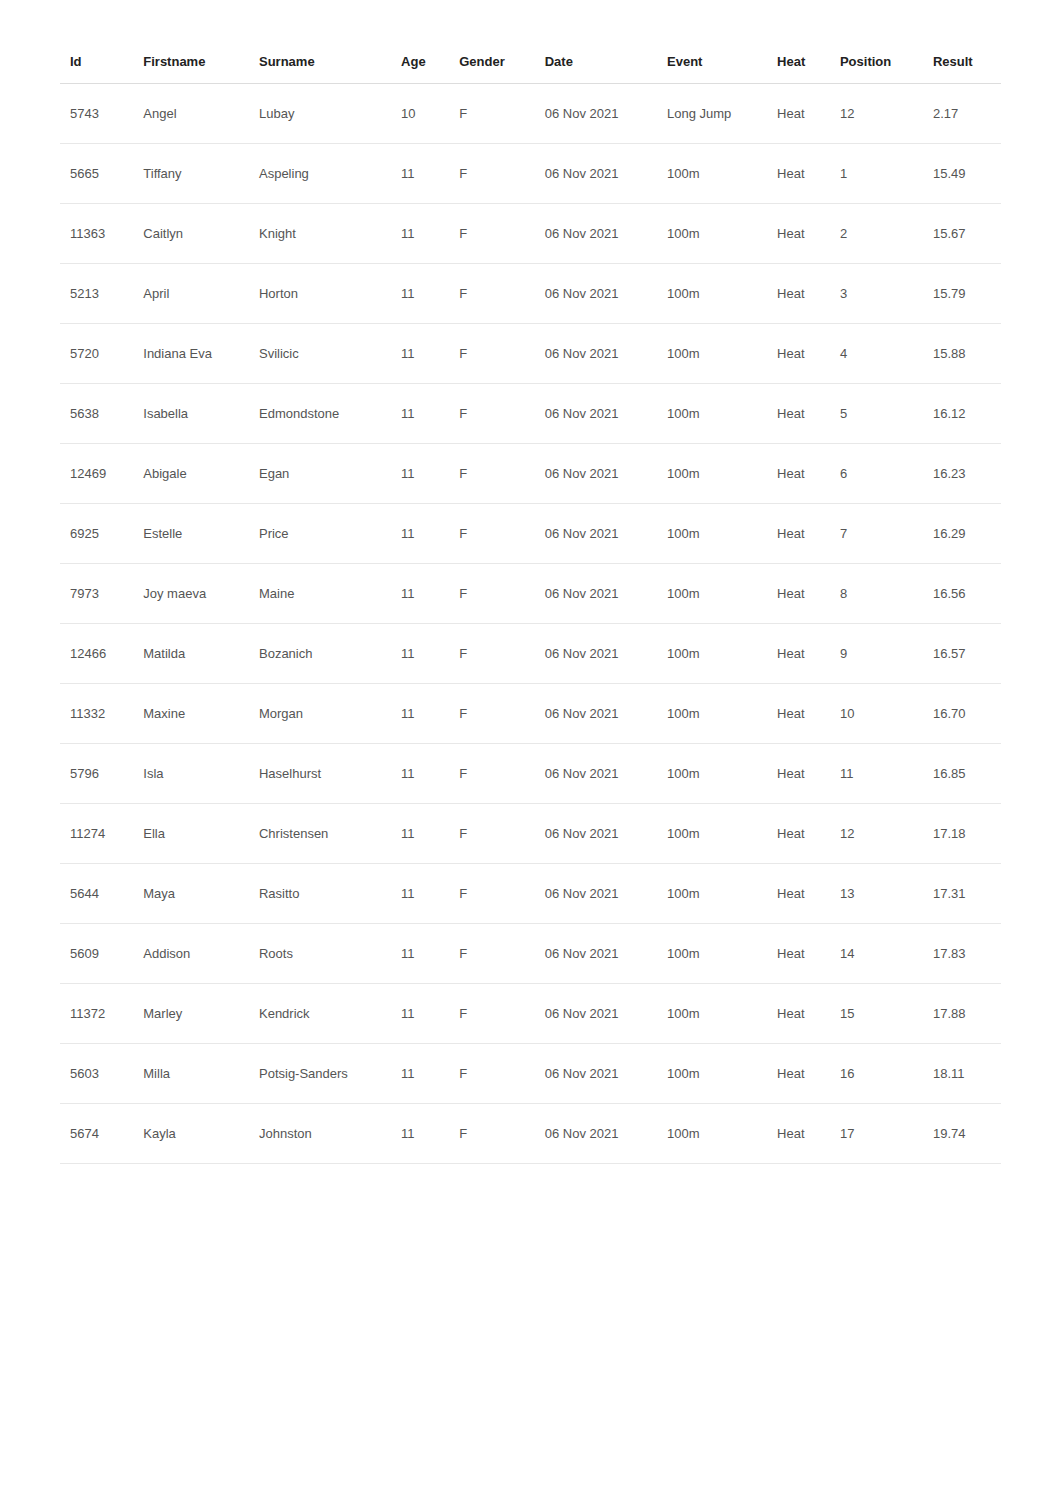| Id | Firstname | Surname | Age | Gender | Date | Event | Heat | Position | Result |
| --- | --- | --- | --- | --- | --- | --- | --- | --- | --- |
| 5743 | Angel | Lubay | 10 | F | 06 Nov 2021 | Long Jump | Heat | 12 | 2.17 |
| 5665 | Tiffany | Aspeling | 11 | F | 06 Nov 2021 | 100m | Heat | 1 | 15.49 |
| 11363 | Caitlyn | Knight | 11 | F | 06 Nov 2021 | 100m | Heat | 2 | 15.67 |
| 5213 | April | Horton | 11 | F | 06 Nov 2021 | 100m | Heat | 3 | 15.79 |
| 5720 | Indiana Eva | Svilicic | 11 | F | 06 Nov 2021 | 100m | Heat | 4 | 15.88 |
| 5638 | Isabella | Edmondstone | 11 | F | 06 Nov 2021 | 100m | Heat | 5 | 16.12 |
| 12469 | Abigale | Egan | 11 | F | 06 Nov 2021 | 100m | Heat | 6 | 16.23 |
| 6925 | Estelle | Price | 11 | F | 06 Nov 2021 | 100m | Heat | 7 | 16.29 |
| 7973 | Joy maeva | Maine | 11 | F | 06 Nov 2021 | 100m | Heat | 8 | 16.56 |
| 12466 | Matilda | Bozanich | 11 | F | 06 Nov 2021 | 100m | Heat | 9 | 16.57 |
| 11332 | Maxine | Morgan | 11 | F | 06 Nov 2021 | 100m | Heat | 10 | 16.70 |
| 5796 | Isla | Haselhurst | 11 | F | 06 Nov 2021 | 100m | Heat | 11 | 16.85 |
| 11274 | Ella | Christensen | 11 | F | 06 Nov 2021 | 100m | Heat | 12 | 17.18 |
| 5644 | Maya | Rasitto | 11 | F | 06 Nov 2021 | 100m | Heat | 13 | 17.31 |
| 5609 | Addison | Roots | 11 | F | 06 Nov 2021 | 100m | Heat | 14 | 17.83 |
| 11372 | Marley | Kendrick | 11 | F | 06 Nov 2021 | 100m | Heat | 15 | 17.88 |
| 5603 | Milla | Potsig-Sanders | 11 | F | 06 Nov 2021 | 100m | Heat | 16 | 18.11 |
| 5674 | Kayla | Johnston | 11 | F | 06 Nov 2021 | 100m | Heat | 17 | 19.74 |